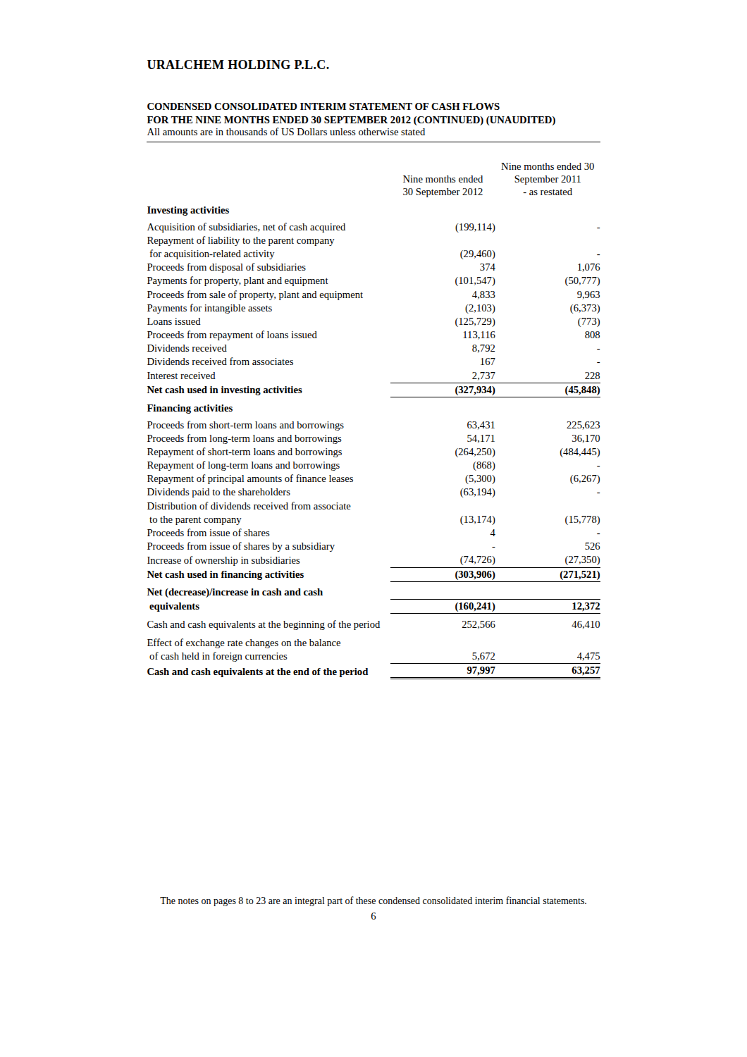URALCHEM HOLDING P.L.C.
CONDENSED CONSOLIDATED INTERIM STATEMENT OF CASH FLOWS
FOR THE NINE MONTHS ENDED 30 SEPTEMBER 2012 (CONTINUED) (UNAUDITED)
All amounts are in thousands of US Dollars unless otherwise stated
| | Nine months ended 30 September 2012 | Nine months ended 30 September 2011 - as restated |
| Investing activities | | |
| Acquisition of subsidiaries, net of cash acquired | (199,114) | - |
| Repayment of liability to the parent company | | |
| for acquisition-related activity | (29,460) | - |
| Proceeds from disposal of subsidiaries | 374 | 1,076 |
| Payments for property, plant and equipment | (101,547) | (50,777) |
| Proceeds from sale of property, plant and equipment | 4,833 | 9,963 |
| Payments for intangible assets | (2,103) | (6,373) |
| Loans issued | (125,729) | (773) |
| Proceeds from repayment of loans issued | 113,116 | 808 |
| Dividends received | 8,792 | - |
| Dividends received from associates | 167 | - |
| Interest received | 2,737 | 228 |
| Net cash used in investing activities | (327,934) | (45,848) |
| Financing activities | | |
| Proceeds from short-term loans and borrowings | 63,431 | 225,623 |
| Proceeds from long-term loans and borrowings | 54,171 | 36,170 |
| Repayment of short-term loans and borrowings | (264,250) | (484,445) |
| Repayment of long-term loans and borrowings | (868) | - |
| Repayment of principal amounts of finance leases | (5,300) | (6,267) |
| Dividends paid to the shareholders | (63,194) | - |
| Distribution of dividends received from associate | | |
| to the parent company | (13,174) | (15,778) |
| Proceeds from issue of shares | 4 | - |
| Proceeds from issue of shares by a subsidiary | - | 526 |
| Increase of ownership in subsidiaries | (74,726) | (27,350) |
| Net cash used in financing activities | (303,906) | (271,521) |
| Net (decrease)/increase in cash and cash | | |
| equivalents | (160,241) | 12,372 |
| Cash and cash equivalents at the beginning of the period | 252,566 | 46,410 |
| Effect of exchange rate changes on the balance | | |
| of cash held in foreign currencies | 5,672 | 4,475 |
| Cash and cash equivalents at the end of the period | 97,997 | 63,257 |
The notes on pages 8 to 23 are an integral part of these condensed consolidated interim financial statements.
6